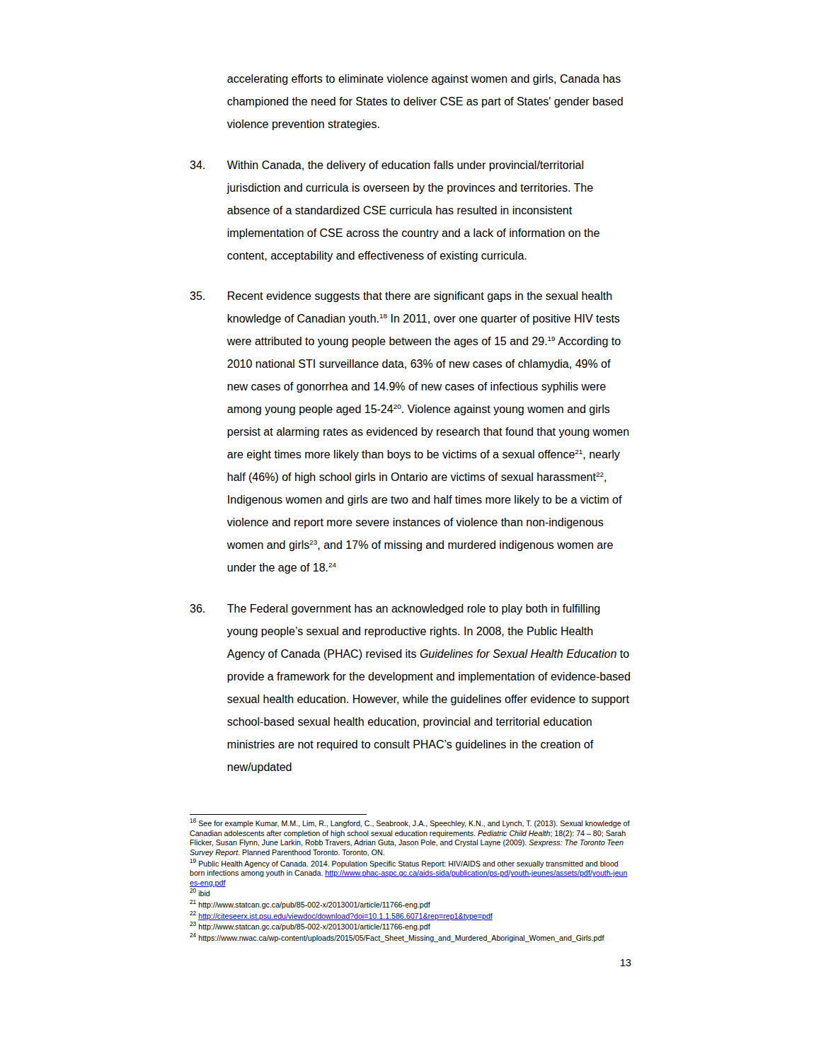accelerating efforts to eliminate violence against women and girls, Canada has championed the need for States to deliver CSE as part of States' gender based violence prevention strategies.
34. Within Canada, the delivery of education falls under provincial/territorial jurisdiction and curricula is overseen by the provinces and territories. The absence of a standardized CSE curricula has resulted in inconsistent implementation of CSE across the country and a lack of information on the content, acceptability and effectiveness of existing curricula.
35. Recent evidence suggests that there are significant gaps in the sexual health knowledge of Canadian youth.18 In 2011, over one quarter of positive HIV tests were attributed to young people between the ages of 15 and 29.19 According to 2010 national STI surveillance data, 63% of new cases of chlamydia, 49% of new cases of gonorrhea and 14.9% of new cases of infectious syphilis were among young people aged 15-2420. Violence against young women and girls persist at alarming rates as evidenced by research that found that young women are eight times more likely than boys to be victims of a sexual offence21, nearly half (46%) of high school girls in Ontario are victims of sexual harassment22, Indigenous women and girls are two and half times more likely to be a victim of violence and report more severe instances of violence than non-indigenous women and girls23, and 17% of missing and murdered indigenous women are under the age of 18.24
36. The Federal government has an acknowledged role to play both in fulfilling young people’s sexual and reproductive rights. In 2008, the Public Health Agency of Canada (PHAC) revised its Guidelines for Sexual Health Education to provide a framework for the development and implementation of evidence-based sexual health education. However, while the guidelines offer evidence to support school-based sexual health education, provincial and territorial education ministries are not required to consult PHAC’s guidelines in the creation of new/updated
18 See for example Kumar, M.M., Lim, R., Langford, C., Seabrook, J.A., Speechley, K.N., and Lynch, T. (2013). Sexual knowledge of Canadian adolescents after completion of high school sexual education requirements. Pediatric Child Health; 18(2): 74 – 80; Sarah Flicker, Susan Flynn, June Larkin, Robb Travers, Adrian Guta, Jason Pole, and Crystal Layne (2009). Sexpress: The Toronto Teen Survey Report. Planned Parenthood Toronto. Toronto, ON.
19 Public Health Agency of Canada. 2014. Population Specific Status Report: HIV/AIDS and other sexually transmitted and blood born infections among youth in Canada. http://www.phac-aspc.gc.ca/aids-sida/publication/ps-pd/youth-jeunes/assets/pdf/youth-jeunes-eng.pdf
20 ibid
21 http://www.statcan.gc.ca/pub/85-002-x/2013001/article/11766-eng.pdf
22 http://citeseerx.ist.psu.edu/viewdoc/download?doi=10.1.1.586.6071&rep=rep1&type=pdf
23 http://www.statcan.gc.ca/pub/85-002-x/2013001/article/11766-eng.pdf
24 https://www.nwac.ca/wp-content/uploads/2015/05/Fact_Sheet_Missing_and_Murdered_Aboriginal_Women_and_Girls.pdf
13